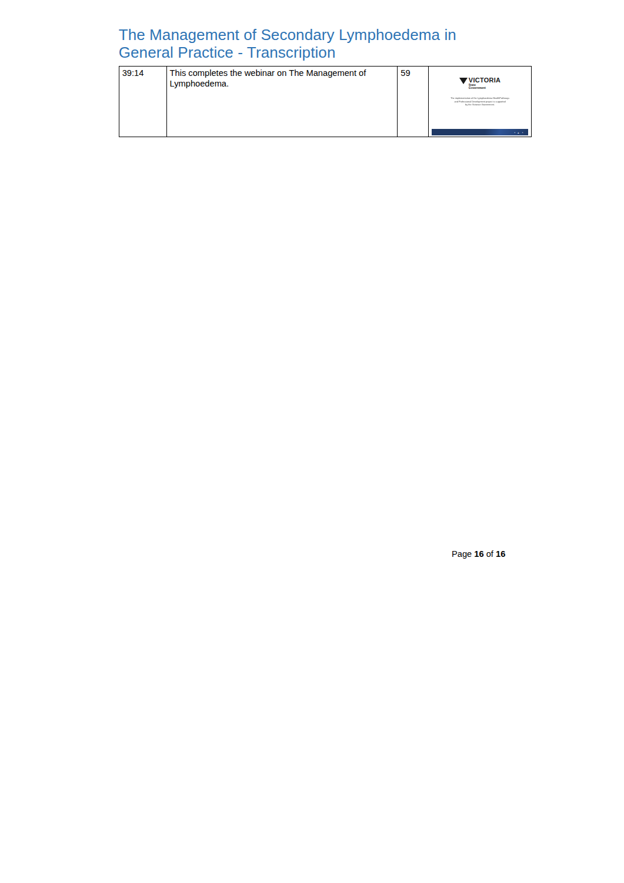The Management of Secondary Lymphoedema in General Practice - Transcription
| 39:14 | This completes the webinar on The Management of Lymphoedema. | 59 | VICTORIA State Government The implementation of the Lymphoedema HealthPathways and Professional Development project is supported by the Victorian Government. • ▴ • |
Page 16 of 16